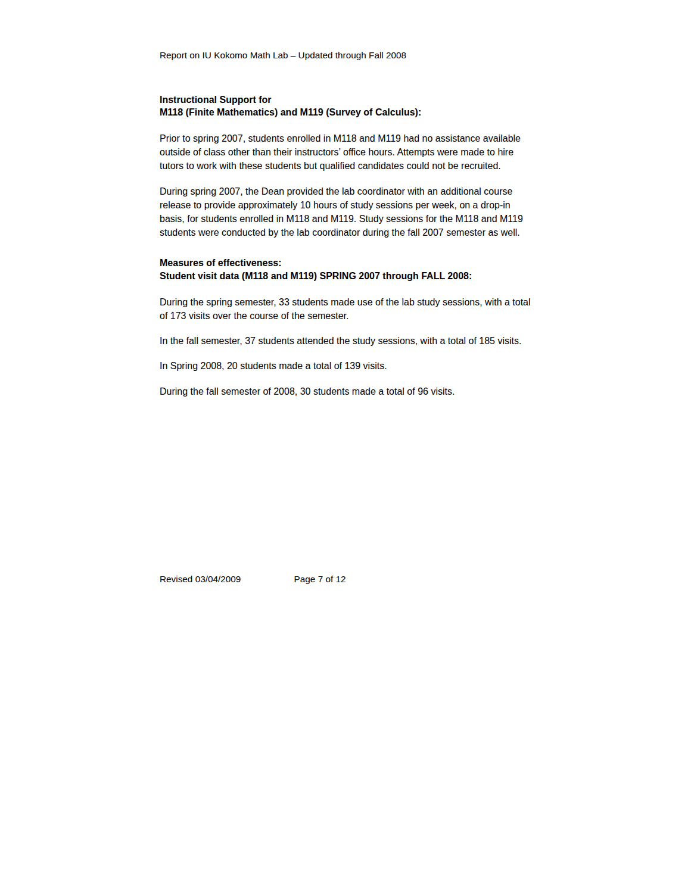Report on IU Kokomo Math Lab – Updated through Fall 2008
Instructional Support for
M118 (Finite Mathematics) and M119 (Survey of Calculus):
Prior to spring 2007, students enrolled in M118 and M119 had no assistance available outside of class other than their instructors’ office hours. Attempts were made to hire tutors to work with these students but qualified candidates could not be recruited.
During spring 2007, the Dean provided the lab coordinator with an additional course release to provide approximately 10 hours of study sessions per week, on a drop-in basis, for students enrolled in M118 and M119. Study sessions for the M118 and M119 students were conducted by the lab coordinator during the fall 2007 semester as well.
Measures of effectiveness:
Student visit data (M118 and M119) SPRING 2007 through FALL 2008:
During the spring semester, 33 students made use of the lab study sessions, with a total of 173 visits over the course of the semester.
In the fall semester, 37 students attended the study sessions, with a total of 185 visits.
In Spring 2008, 20 students made a total of 139 visits.
During the fall semester of 2008, 30 students made a total of 96 visits.
Revised 03/04/2009 Page 7 of 12